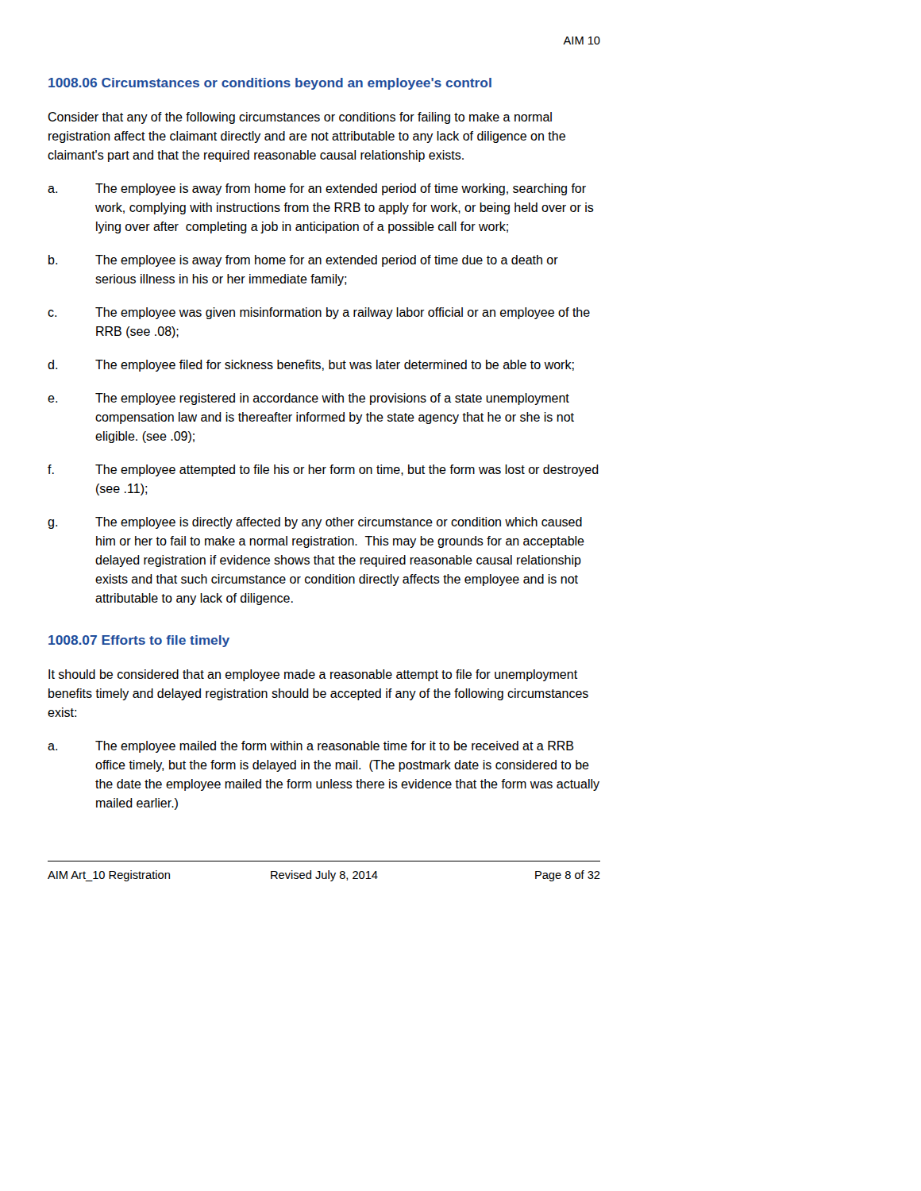AIM 10
1008.06 Circumstances or conditions beyond an employee's control
Consider that any of the following circumstances or conditions for failing to make a normal registration affect the claimant directly and are not attributable to any lack of diligence on the claimant's part and that the required reasonable causal relationship exists.
a.
The employee is away from home for an extended period of time working, searching for work, complying with instructions from the RRB to apply for work, or being held over or is lying over after completing a job in anticipation of a possible call for work;
b.
The employee is away from home for an extended period of time due to a death or serious illness in his or her immediate family;
c.
The employee was given misinformation by a railway labor official or an employee of the RRB (see .08);
d.
The employee filed for sickness benefits, but was later determined to be able to work;
e.
The employee registered in accordance with the provisions of a state unemployment compensation law and is thereafter informed by the state agency that he or she is not eligible. (see .09);
f.
The employee attempted to file his or her form on time, but the form was lost or destroyed (see .11);
g.
The employee is directly affected by any other circumstance or condition which caused him or her to fail to make a normal registration. This may be grounds for an acceptable delayed registration if evidence shows that the required reasonable causal relationship exists and that such circumstance or condition directly affects the employee and is not attributable to any lack of diligence.
1008.07 Efforts to file timely
It should be considered that an employee made a reasonable attempt to file for unemployment benefits timely and delayed registration should be accepted if any of the following circumstances exist:
a.
The employee mailed the form within a reasonable time for it to be received at a RRB office timely, but the form is delayed in the mail. (The postmark date is considered to be the date the employee mailed the form unless there is evidence that the form was actually mailed earlier.)
AIM Art_10 Registration
Revised July 8, 2014
Page 8 of 32